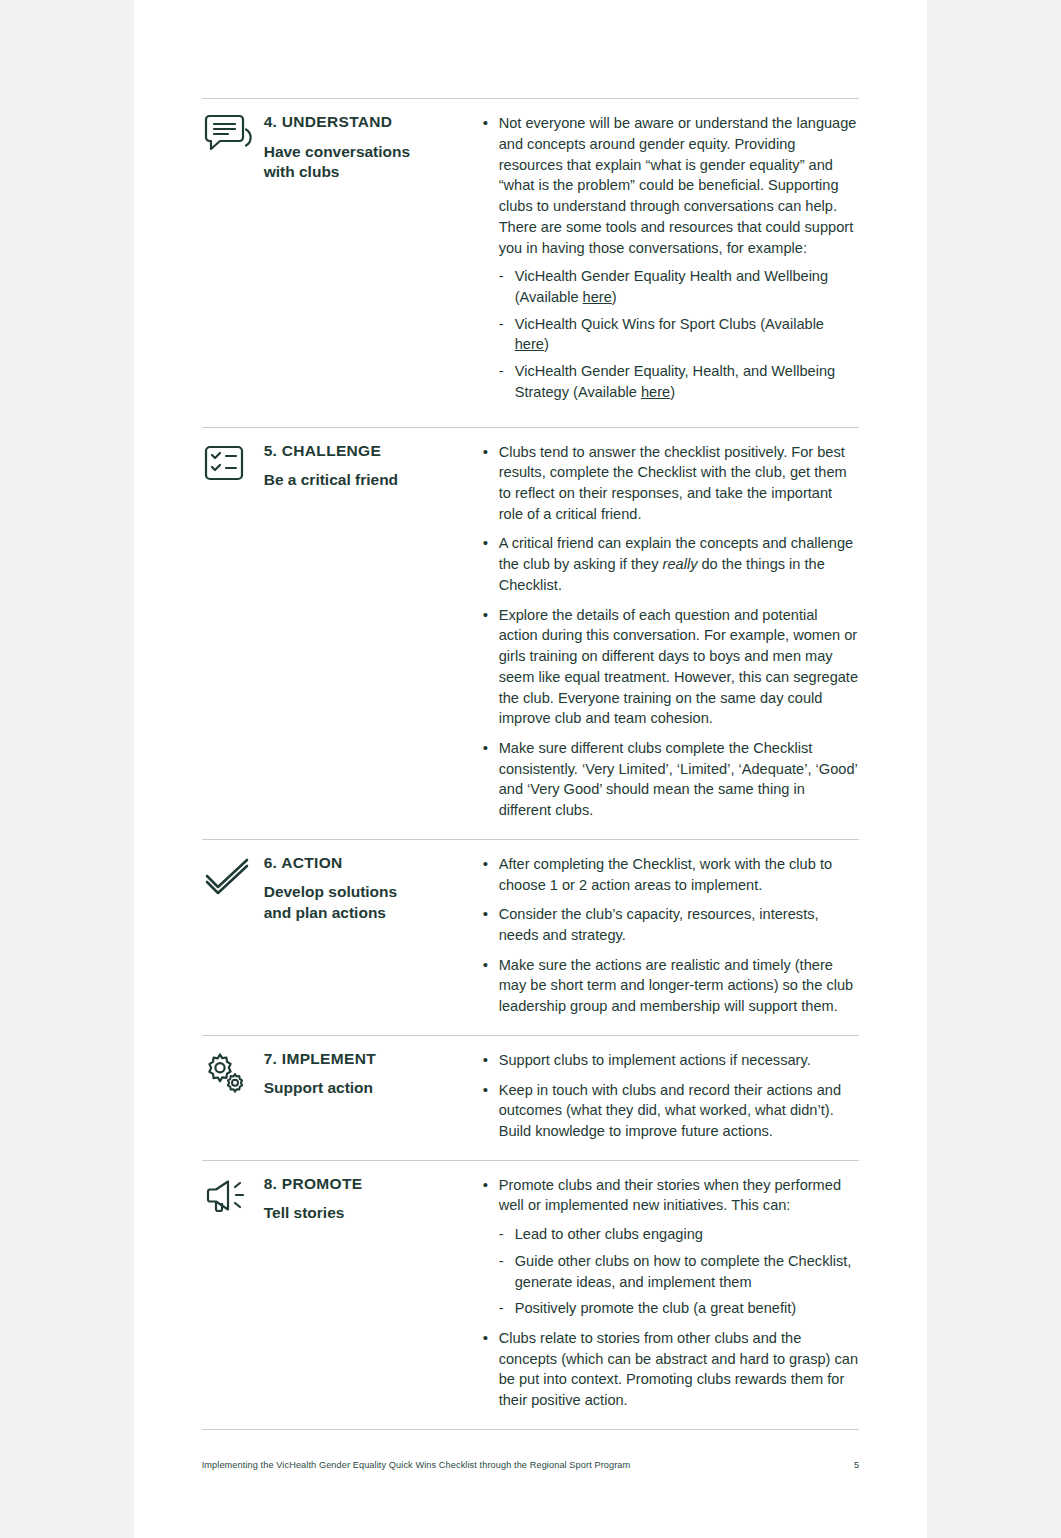| | 4. UNDERSTAND Have conversations with clubs | Not everyone will be aware or understand the language and concepts around gender equity. Providing resources that explain “what is gender equality” and “what is the problem” could be beneficial. Supporting clubs to understand through conversations can help. There are some tools and resources that could support you in having those conversations, for example: VicHealth Gender Equality Health and Wellbeing (Available here ) VicHealth Quick Wins for Sport Clubs (Available here ) VicHealth Gender Equality, Health, and Wellbeing Strategy (Available here ) |
| | 5. CHALLENGE Be a critical friend | Clubs tend to answer the checklist positively. For best results, complete the Checklist with the club, get them to reflect on their responses, and take the important role of a critical friend. A critical friend can explain the concepts and challenge the club by asking if they really do the things in the Checklist. Explore the details of each question and potential action during this conversation. For example, women or girls training on different days to boys and men may seem like equal treatment. However, this can segregate the club. Everyone training on the same day could improve club and team cohesion. Make sure different clubs complete the Checklist consistently. ‘Very Limited’, ‘Limited’, ‘Adequate’, ‘Good’ and ‘Very Good’ should mean the same thing in different clubs. |
| | 6. ACTION Develop solutions and plan actions | After completing the Checklist, work with the club to choose 1 or 2 action areas to implement. Consider the club’s capacity, resources, interests, needs and strategy. Make sure the actions are realistic and timely (there may be short term and longer-term actions) so the club leadership group and membership will support them. |
| | 7. IMPLEMENT Support action | Support clubs to implement actions if necessary. Keep in touch with clubs and record their actions and outcomes (what they did, what worked, what didn’t). Build knowledge to improve future actions. |
| | 8. PROMOTE Tell stories | Promote clubs and their stories when they performed well or implemented new initiatives. This can: Lead to other clubs engaging Guide other clubs on how to complete the Checklist, generate ideas, and implement them Positively promote the club (a great benefit) Clubs relate to stories from other clubs and the concepts (which can be abstract and hard to grasp) can be put into context. Promoting clubs rewards them for their positive action. |
Implementing the VicHealth Gender Equality Quick Wins Checklist through the Regional Sport Program 5